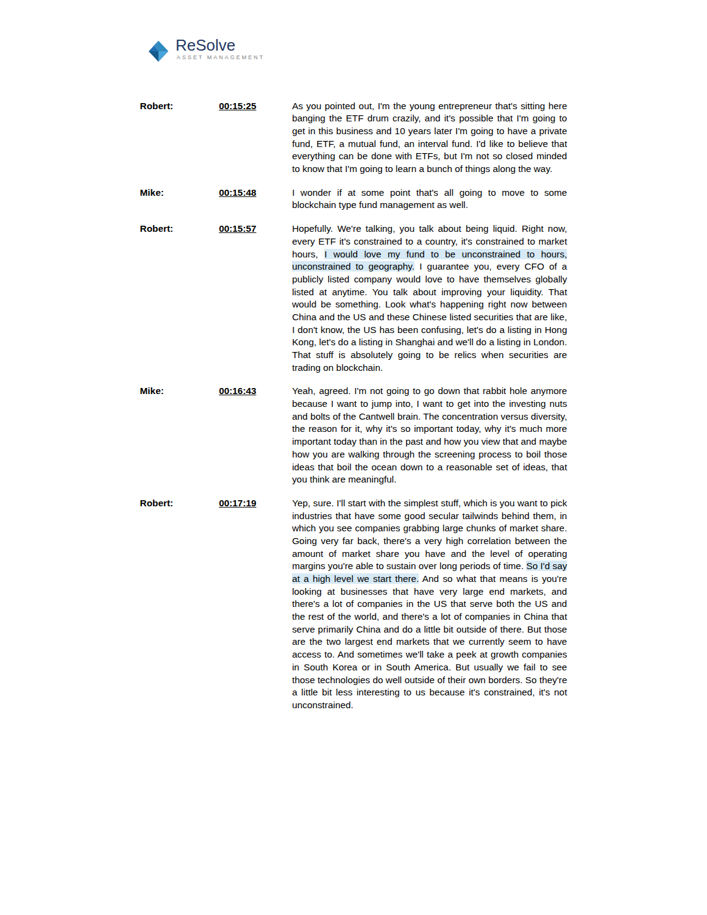ReSolve ASSET MANAGEMENT
| Robert: | 00:15:25 | As you pointed out, I'm the young entrepreneur that's sitting here banging the ETF drum crazily, and it's possible that I'm going to get in this business and 10 years later I'm going to have a private fund, ETF, a mutual fund, an interval fund. I'd like to believe that everything can be done with ETFs, but I'm not so closed minded to know that I'm going to learn a bunch of things along the way. |
| Mike: | 00:15:48 | I wonder if at some point that's all going to move to some blockchain type fund management as well. |
| Robert: | 00:15:57 | Hopefully. We're talking, you talk about being liquid. Right now, every ETF it's constrained to a country, it's constrained to market hours, I would love my fund to be unconstrained to hours, unconstrained to geography. I guarantee you, every CFO of a publicly listed company would love to have themselves globally listed at anytime. You talk about improving your liquidity. That would be something. Look what's happening right now between China and the US and these Chinese listed securities that are like, I don't know, the US has been confusing, let's do a listing in Hong Kong, let's do a listing in Shanghai and we'll do a listing in London. That stuff is absolutely going to be relics when securities are trading on blockchain. |
| Mike: | 00:16:43 | Yeah, agreed. I'm not going to go down that rabbit hole anymore because I want to jump into, I want to get into the investing nuts and bolts of the Cantwell brain. The concentration versus diversity, the reason for it, why it's so important today, why it's much more important today than in the past and how you view that and maybe how you are walking through the screening process to boil those ideas that boil the ocean down to a reasonable set of ideas, that you think are meaningful. |
| Robert: | 00:17:19 | Yep, sure. I'll start with the simplest stuff, which is you want to pick industries that have some good secular tailwinds behind them, in which you see companies grabbing large chunks of market share. Going very far back, there's a very high correlation between the amount of market share you have and the level of operating margins you're able to sustain over long periods of time. So I'd say at a high level we start there. And so what that means is you're looking at businesses that have very large end markets, and there's a lot of companies in the US that serve both the US and the rest of the world, and there's a lot of companies in China that serve primarily China and do a little bit outside of there. But those are the two largest end markets that we currently seem to have access to. And sometimes we'll take a peek at growth companies in South Korea or in South America. But usually we fail to see those technologies do well outside of their own borders. So they're a little bit less interesting to us because it's constrained, it's not unconstrained. |